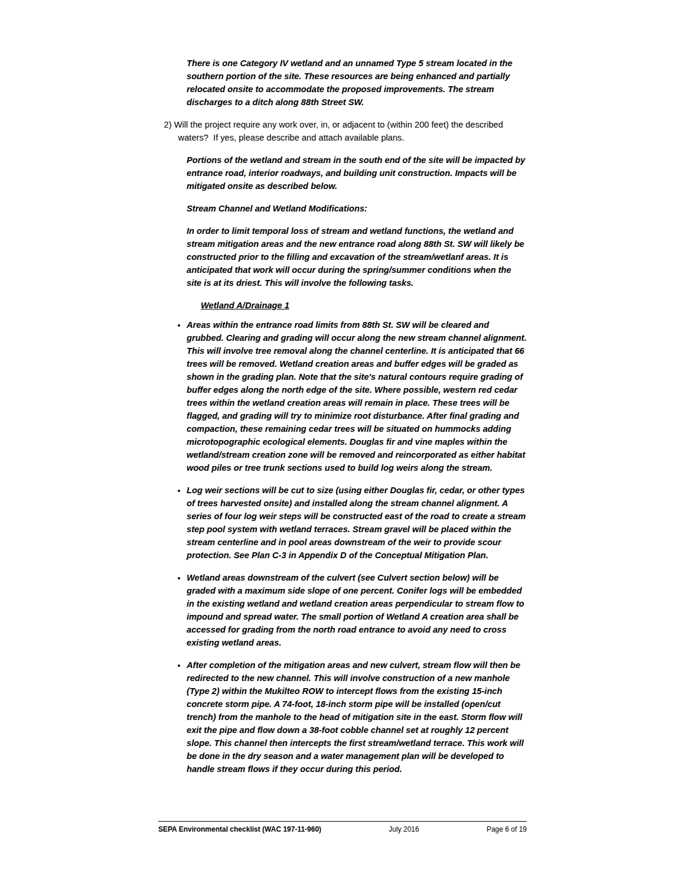There is one Category IV wetland and an unnamed Type 5 stream located in the southern portion of the site. These resources are being enhanced and partially relocated onsite to accommodate the proposed improvements. The stream discharges to a ditch along 88th Street SW.
2) Will the project require any work over, in, or adjacent to (within 200 feet) the described waters? If yes, please describe and attach available plans.
Portions of the wetland and stream in the south end of the site will be impacted by entrance road, interior roadways, and building unit construction. Impacts will be mitigated onsite as described below.
Stream Channel and Wetland Modifications:
In order to limit temporal loss of stream and wetland functions, the wetland and stream mitigation areas and the new entrance road along 88th St. SW will likely be constructed prior to the filling and excavation of the stream/wetlanf areas. It is anticipated that work will occur during the spring/summer conditions when the site is at its driest. This will involve the following tasks.
Wetland A/Drainage 1
Areas within the entrance road limits from 88th St. SW will be cleared and grubbed. Clearing and grading will occur along the new stream channel alignment. This will involve tree removal along the channel centerline. It is anticipated that 66 trees will be removed. Wetland creation areas and buffer edges will be graded as shown in the grading plan. Note that the site's natural contours require grading of buffer edges along the north edge of the site. Where possible, western red cedar trees within the wetland creation areas will remain in place. These trees will be flagged, and grading will try to minimize root disturbance. After final grading and compaction, these remaining cedar trees will be situated on hummocks adding microtopographic ecological elements. Douglas fir and vine maples within the wetland/stream creation zone will be removed and reincorporated as either habitat wood piles or tree trunk sections used to build log weirs along the stream.
Log weir sections will be cut to size (using either Douglas fir, cedar, or other types of trees harvested onsite) and installed along the stream channel alignment. A series of four log weir steps will be constructed east of the road to create a stream step pool system with wetland terraces. Stream gravel will be placed within the stream centerline and in pool areas downstream of the weir to provide scour protection. See Plan C-3 in Appendix D of the Conceptual Mitigation Plan.
Wetland areas downstream of the culvert (see Culvert section below) will be graded with a maximum side slope of one percent. Conifer logs will be embedded in the existing wetland and wetland creation areas perpendicular to stream flow to impound and spread water. The small portion of Wetland A creation area shall be accessed for grading from the north road entrance to avoid any need to cross existing wetland areas.
After completion of the mitigation areas and new culvert, stream flow will then be redirected to the new channel. This will involve construction of a new manhole (Type 2) within the Mukilteo ROW to intercept flows from the existing 15-inch concrete storm pipe. A 74-foot, 18-inch storm pipe will be installed (open/cut trench) from the manhole to the head of mitigation site in the east. Storm flow will exit the pipe and flow down a 38-foot cobble channel set at roughly 12 percent slope. This channel then intercepts the first stream/wetland terrace. This work will be done in the dry season and a water management plan will be developed to handle stream flows if they occur during this period.
SEPA Environmental checklist (WAC 197-11-960) July 2016 Page 6 of 19